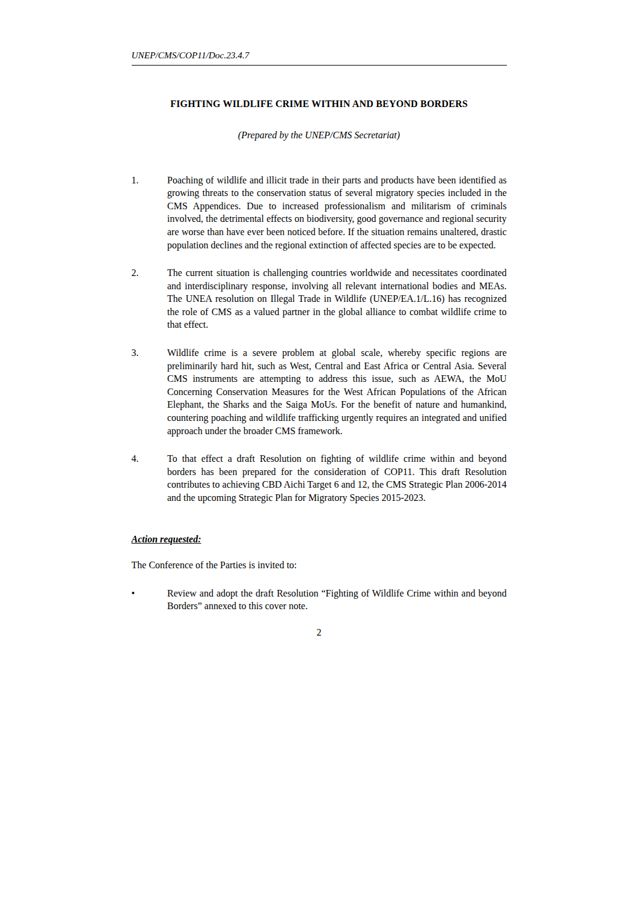UNEP/CMS/COP11/Doc.23.4.7
FIGHTING WILDLIFE CRIME WITHIN AND BEYOND BORDERS
(Prepared by the UNEP/CMS Secretariat)
1.
Poaching of wildlife and illicit trade in their parts and products have been identified as growing threats to the conservation status of several migratory species included in the CMS Appendices. Due to increased professionalism and militarism of criminals involved, the detrimental effects on biodiversity, good governance and regional security are worse than have ever been noticed before. If the situation remains unaltered, drastic population declines and the regional extinction of affected species are to be expected.
2.
The current situation is challenging countries worldwide and necessitates coordinated and interdisciplinary response, involving all relevant international bodies and MEAs. The UNEA resolution on Illegal Trade in Wildlife (UNEP/EA.1/L.16) has recognized the role of CMS as a valued partner in the global alliance to combat wildlife crime to that effect.
3.
Wildlife crime is a severe problem at global scale, whereby specific regions are preliminarily hard hit, such as West, Central and East Africa or Central Asia. Several CMS instruments are attempting to address this issue, such as AEWA, the MoU Concerning Conservation Measures for the West African Populations of the African Elephant, the Sharks and the Saiga MoUs. For the benefit of nature and humankind, countering poaching and wildlife trafficking urgently requires an integrated and unified approach under the broader CMS framework.
4.
To that effect a draft Resolution on fighting of wildlife crime within and beyond borders has been prepared for the consideration of COP11. This draft Resolution contributes to achieving CBD Aichi Target 6 and 12, the CMS Strategic Plan 2006-2014 and the upcoming Strategic Plan for Migratory Species 2015-2023.
Action requested:
The Conference of the Parties is invited to:
•
Review and adopt the draft Resolution “Fighting of Wildlife Crime within and beyond Borders” annexed to this cover note.
2